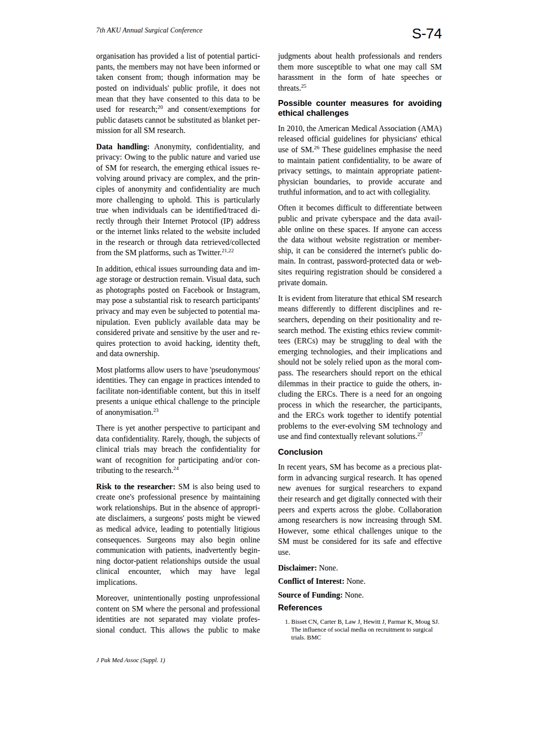7th AKU Annual Surgical Conference
S-74
organisation has provided a list of potential participants, the members may not have been informed or taken consent from; though information may be posted on individuals' public profile, it does not mean that they have consented to this data to be used for research;20 and consent/exemptions for public datasets cannot be substituted as blanket permission for all SM research.
Data handling: Anonymity, confidentiality, and privacy: Owing to the public nature and varied use of SM for research, the emerging ethical issues revolving around privacy are complex, and the principles of anonymity and confidentiality are much more challenging to uphold. This is particularly true when individuals can be identified/traced directly through their Internet Protocol (IP) address or the internet links related to the website included in the research or through data retrieved/collected from the SM platforms, such as Twitter.21,22
In addition, ethical issues surrounding data and image storage or destruction remain. Visual data, such as photographs posted on Facebook or Instagram, may pose a substantial risk to research participants' privacy and may even be subjected to potential manipulation. Even publicly available data may be considered private and sensitive by the user and requires protection to avoid hacking, identity theft, and data ownership.
Most platforms allow users to have 'pseudonymous' identities. They can engage in practices intended to facilitate non-identifiable content, but this in itself presents a unique ethical challenge to the principle of anonymisation.23
There is yet another perspective to participant and data confidentiality. Rarely, though, the subjects of clinical trials may breach the confidentiality for want of recognition for participating and/or contributing to the research.24
Risk to the researcher: SM is also being used to create one's professional presence by maintaining work relationships. But in the absence of appropriate disclaimers, a surgeons' posts might be viewed as medical advice, leading to potentially litigious consequences. Surgeons may also begin online communication with patients, inadvertently beginning doctor-patient relationships outside the usual clinical encounter, which may have legal implications.
Moreover, unintentionally posting unprofessional content on SM where the personal and professional identities are not separated may violate professional conduct. This allows the public to make judgments about health professionals and renders them more susceptible to what one may call SM harassment in the form of hate speeches or threats.25
Possible counter measures for avoiding ethical challenges
In 2010, the American Medical Association (AMA) released official guidelines for physicians' ethical use of SM.26 These guidelines emphasise the need to maintain patient confidentiality, to be aware of privacy settings, to maintain appropriate patient-physician boundaries, to provide accurate and truthful information, and to act with collegiality.
Often it becomes difficult to differentiate between public and private cyberspace and the data available online on these spaces. If anyone can access the data without website registration or membership, it can be considered the internet's public domain. In contrast, password-protected data or websites requiring registration should be considered a private domain.
It is evident from literature that ethical SM research means differently to different disciplines and researchers, depending on their positionality and research method. The existing ethics review committees (ERCs) may be struggling to deal with the emerging technologies, and their implications and should not be solely relied upon as the moral compass. The researchers should report on the ethical dilemmas in their practice to guide the others, including the ERCs. There is a need for an ongoing process in which the researcher, the participants, and the ERCs work together to identify potential problems to the ever-evolving SM technology and use and find contextually relevant solutions.27
Conclusion
In recent years, SM has become as a precious platform in advancing surgical research. It has opened new avenues for surgical researchers to expand their research and get digitally connected with their peers and experts across the globe. Collaboration among researchers is now increasing through SM. However, some ethical challenges unique to the SM must be considered for its safe and effective use.
Disclaimer: None.
Conflict of Interest: None.
Source of Funding: None.
References
Bisset CN, Carter B, Law J, Hewitt J, Parmar K, Moug SJ. The influence of social media on recruitment to surgical trials. BMC
J Pak Med Assoc (Suppl. 1)